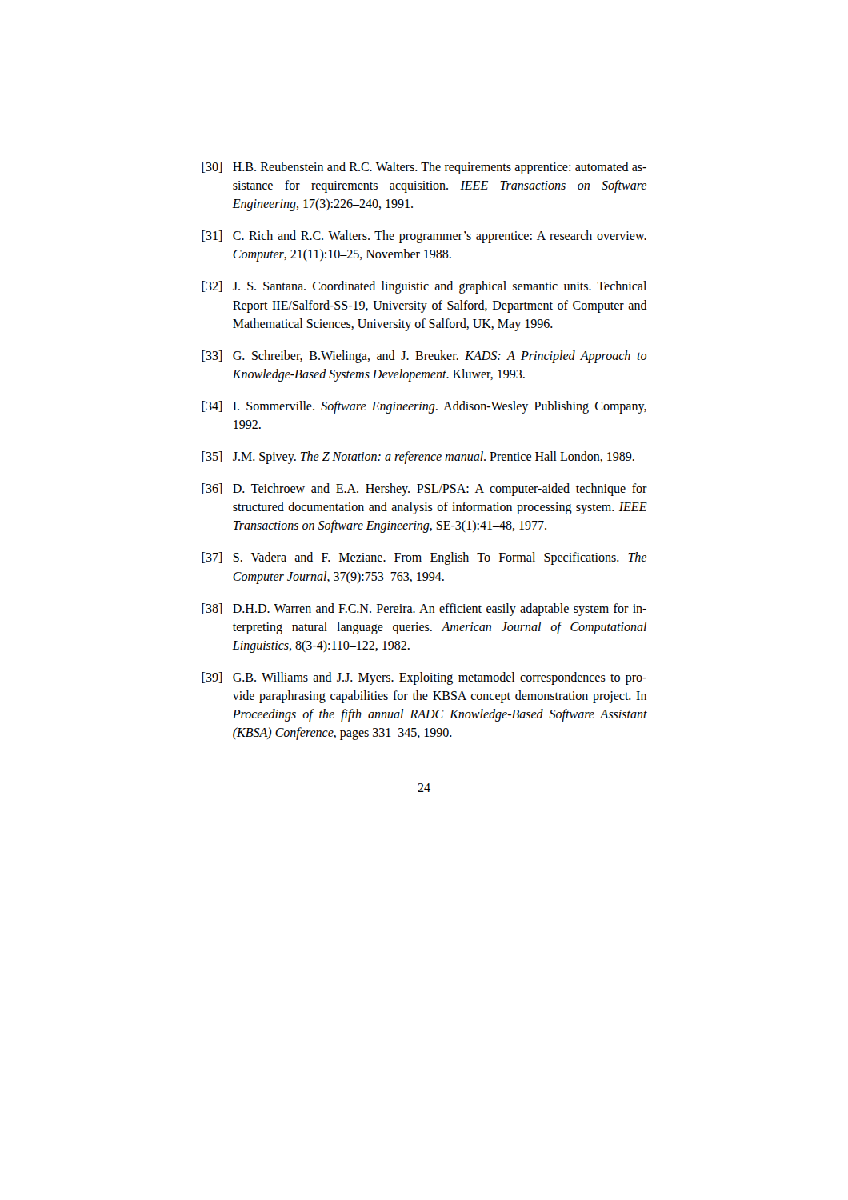[30] H.B. Reubenstein and R.C. Walters. The requirements apprentice: automated assistance for requirements acquisition. IEEE Transactions on Software Engineering, 17(3):226–240, 1991.
[31] C. Rich and R.C. Walters. The programmer’s apprentice: A research overview. Computer, 21(11):10–25, November 1988.
[32] J. S. Santana. Coordinated linguistic and graphical semantic units. Technical Report IIE/Salford-SS-19, University of Salford, Department of Computer and Mathematical Sciences, University of Salford, UK, May 1996.
[33] G. Schreiber, B.Wielinga, and J. Breuker. KADS: A Principled Approach to Knowledge-Based Systems Developement. Kluwer, 1993.
[34] I. Sommerville. Software Engineering. Addison-Wesley Publishing Company, 1992.
[35] J.M. Spivey. The Z Notation: a reference manual. Prentice Hall London, 1989.
[36] D. Teichroew and E.A. Hershey. PSL/PSA: A computer-aided technique for structured documentation and analysis of information processing system. IEEE Transactions on Software Engineering, SE-3(1):41–48, 1977.
[37] S. Vadera and F. Meziane. From English To Formal Specifications. The Computer Journal, 37(9):753–763, 1994.
[38] D.H.D. Warren and F.C.N. Pereira. An efficient easily adaptable system for interpreting natural language queries. American Journal of Computational Linguistics, 8(3-4):110–122, 1982.
[39] G.B. Williams and J.J. Myers. Exploiting metamodel correspondences to provide paraphrasing capabilities for the KBSA concept demonstration project. In Proceedings of the fifth annual RADC Knowledge-Based Software Assistant (KBSA) Conference, pages 331–345, 1990.
24